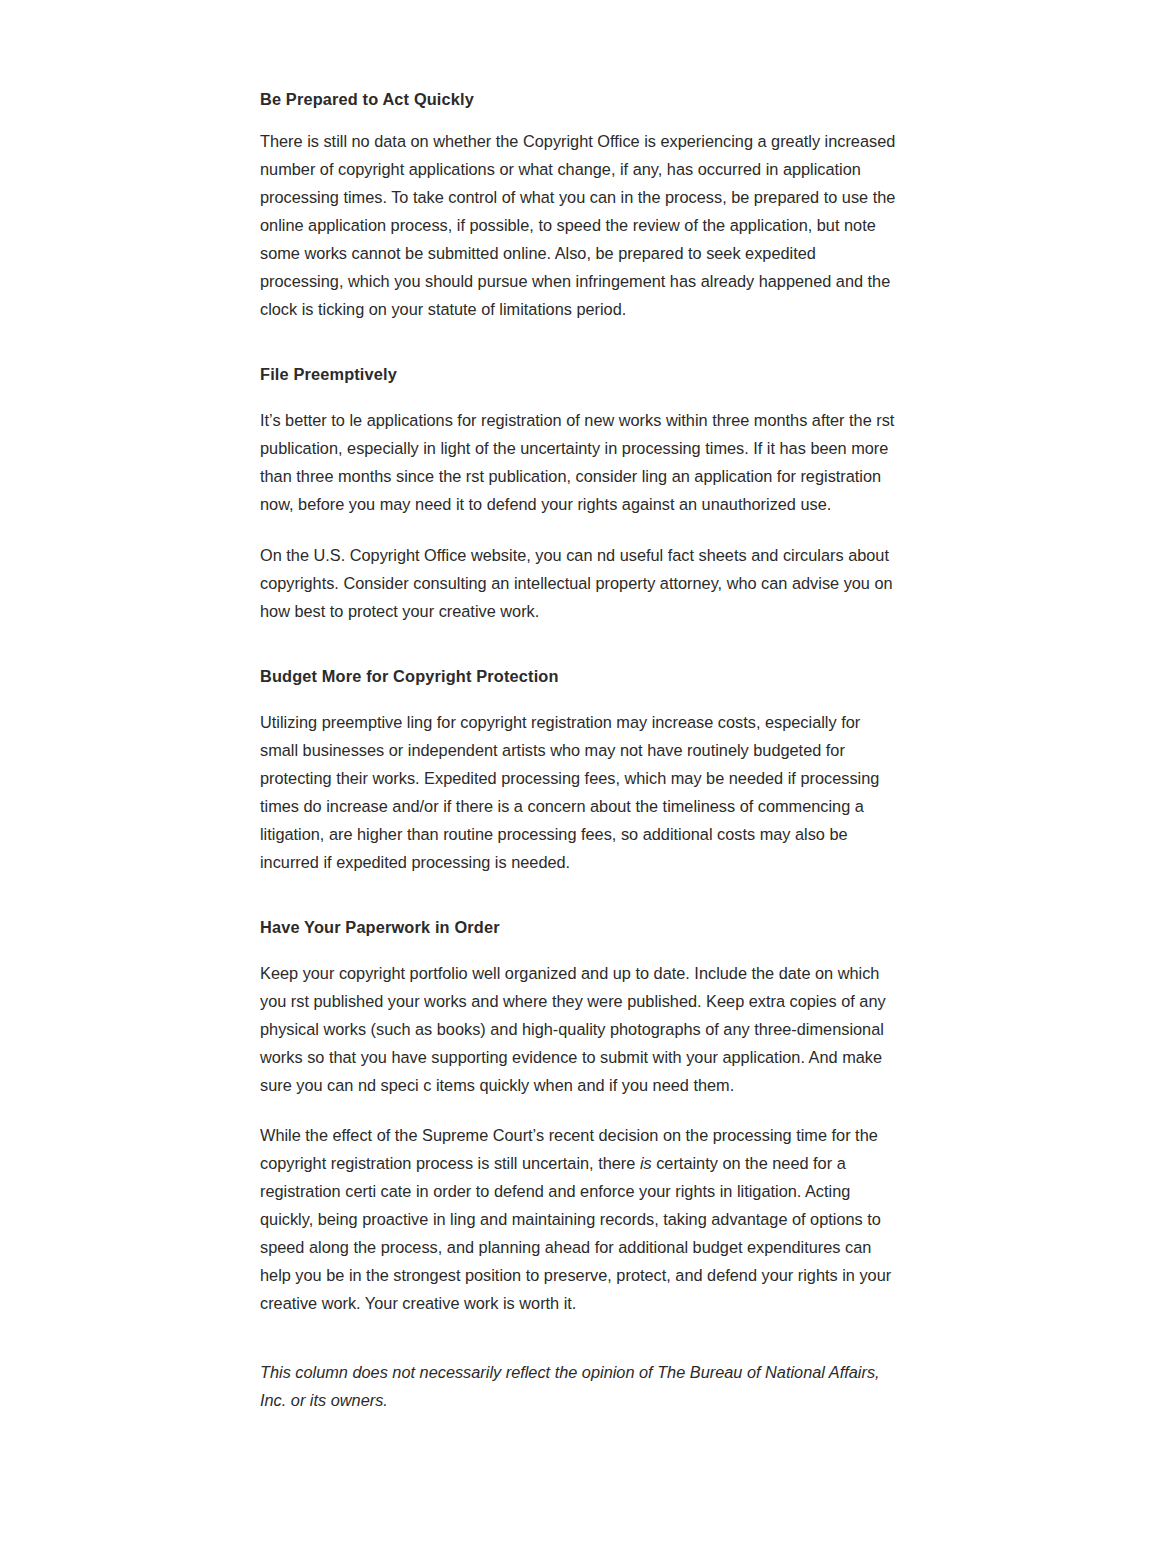Be Prepared to Act Quickly
There is still no data on whether the Copyright Office is experiencing a greatly increased number of copyright applications or what change, if any, has occurred in application processing times. To take control of what you can in the process, be prepared to use the online application process, if possible, to speed the review of the application, but note some works cannot be submitted online. Also, be prepared to seek expedited processing, which you should pursue when infringement has already happened and the clock is ticking on your statute of limitations period.
File Preemptively
It’s better to le applications for registration of new works within three months after the rst publication, especially in light of the uncertainty in processing times. If it has been more than three months since the rst publication, consider ling an application for registration now, before you may need it to defend your rights against an unauthorized use.
On the U.S. Copyright Office website, you can nd useful fact sheets and circulars about copyrights. Consider consulting an intellectual property attorney, who can advise you on how best to protect your creative work.
Budget More for Copyright Protection
Utilizing preemptive ling for copyright registration may increase costs, especially for small businesses or independent artists who may not have routinely budgeted for protecting their works. Expedited processing fees, which may be needed if processing times do increase and/or if there is a concern about the timeliness of commencing a litigation, are higher than routine processing fees, so additional costs may also be incurred if expedited processing is needed.
Have Your Paperwork in Order
Keep your copyright portfolio well organized and up to date. Include the date on which you rst published your works and where they were published. Keep extra copies of any physical works (such as books) and high-quality photographs of any three-dimensional works so that you have supporting evidence to submit with your application. And make sure you can nd speci c items quickly when and if you need them.
While the effect of the Supreme Court’s recent decision on the processing time for the copyright registration process is still uncertain, there is certainty on the need for a registration certi cate in order to defend and enforce your rights in litigation. Acting quickly, being proactive in ling and maintaining records, taking advantage of options to speed along the process, and planning ahead for additional budget expenditures can help you be in the strongest position to preserve, protect, and defend your rights in your creative work. Your creative work is worth it.
This column does not necessarily reflect the opinion of The Bureau of National Affairs, Inc. or its owners.